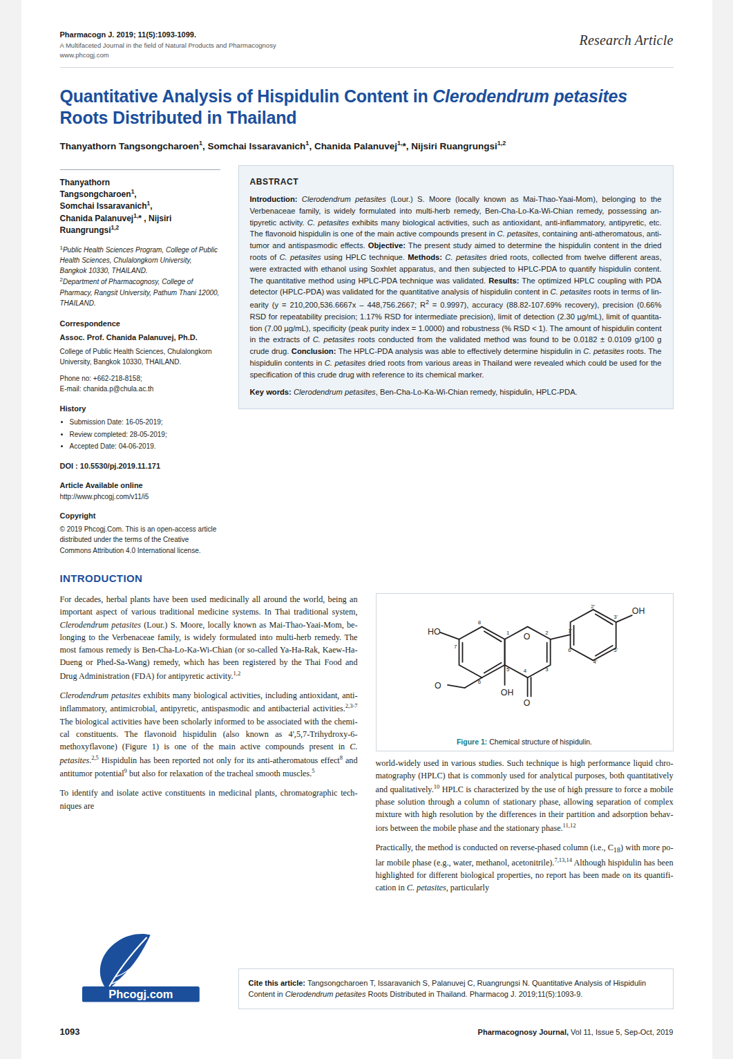Pharmacogn J. 2019; 11(5):1093-1099.
A Multifaceted Journal in the field of Natural Products and Pharmacognosy
www.phcogj.com
Research Article
Quantitative Analysis of Hispidulin Content in Clerodendrum petasites Roots Distributed in Thailand
Thanyathorn Tangsongcharoen1, Somchai Issaravanich1, Chanida Palanuvej1,*, Nijsiri Ruangrungsi1,2
Thanyathorn
Tangsongcharoen1,
Somchai Issaravanich1,
Chanida Palanuvej1,* , Nijsiri
Ruangrungsi1,2
1Public Health Sciences Program, College of Public Health Sciences, Chulalongkorn University, Bangkok 10330, THAILAND.
2Department of Pharmacognosy, College of Pharmacy, Rangsit University, Pathum Thani 12000, THAILAND.
Correspondence
Assoc. Prof. Chanida Palanuvej, Ph.D.
College of Public Health Sciences, Chulalongkorn University, Bangkok 10330, THAILAND.
Phone no: +662-218-8158;
E-mail: chanida.p@chula.ac.th
History
Submission Date: 16-05-2019;
Review completed: 28-05-2019;
Accepted Date: 04-06-2019.
DOI : 10.5530/pj.2019.11.171
Article Available online
http://www.phcogj.com/v11/i5
Copyright
© 2019 Phcogj.Com. This is an open-access article distributed under the terms of the Creative Commons Attribution 4.0 International license.
Abstract
Introduction: Clerodendrum petasites (Lour.) S. Moore (locally known as Mai-Thao-Yaai-Mom), belonging to the Verbenaceae family, is widely formulated into multi-herb remedy, Ben-Cha-Lo-Ka-Wi-Chian remedy, possessing antipyretic activity. C. petasites exhibits many biological activities, such as antioxidant, anti-inflammatory, antipyretic, etc. The flavonoid hispidulin is one of the main active compounds present in C. petasites, containing anti-atheromatous, antitumor and antispasmodic effects. Objective: The present study aimed to determine the hispidulin content in the dried roots of C. petasites using HPLC technique. Methods: C. petasites dried roots, collected from twelve different areas, were extracted with ethanol using Soxhlet apparatus, and then subjected to HPLC-PDA to quantify hispidulin content. The quantitative method using HPLC-PDA technique was validated. Results: The optimized HPLC coupling with PDA detector (HPLC-PDA) was validated for the quantitative analysis of hispidulin content in C. petasites roots in terms of linearity (y = 210,200,536.6667x – 448,756.2667; R2 = 0.9997), accuracy (88.82-107.69% recovery), precision (0.66% RSD for repeatability precision; 1.17% RSD for intermediate precision), limit of detection (2.30 µg/mL), limit of quantitation (7.00 µg/mL), specificity (peak purity index = 1.0000) and robustness (% RSD < 1). The amount of hispidulin content in the extracts of C. petasites roots conducted from the validated method was found to be 0.0182 ± 0.0109 g/100 g crude drug. Conclusion: The HPLC-PDA analysis was able to effectively determine hispidulin in C. petasites roots. The hispidulin contents in C. petasites dried roots from various areas in Thailand were revealed which could be used for the specification of this crude drug with reference to its chemical marker.
Key words: Clerodendrum petasites, Ben-Cha-Lo-Ka-Wi-Chian remedy, hispidulin, HPLC-PDA.
INTRODUCTION
For decades, herbal plants have been used medicinally all around the world, being an important aspect of various traditional medicine systems. In Thai traditional system, Clerodendrum petasites (Lour.) S. Moore, locally known as Mai-Thao-Yaai-Mom, belonging to the Verbenaceae family, is widely formulated into multi-herb remedy. The most famous remedy is Ben-Cha-Lo-Ka-Wi-Chian (or so-called Ya-Ha-Rak, Kaew-Ha-Dueng or Phed-Sa-Wang) remedy, which has been registered by the Thai Food and Drug Administration (FDA) for antipyretic activity.1,2
Clerodendrum petasites exhibits many biological activities, including antioxidant, anti-inflammatory, antimicrobial, antipyretic, antispasmodic and antibacterial activities.2,3-7 The biological activities have been scholarly informed to be associated with the chemical constituents. The flavonoid hispidulin (also known as 4',5,7-Trihydroxy-6-methoxyflavone) (Figure 1) is one of the main active compounds present in C. petasites.2,5 Hispidulin has been reported not only for its anti-atheromatous effect8 and antitumor potential9 but also for relaxation of the tracheal smooth muscles.5
To identify and isolate active constituents in medicinal plants, chromatographic techniques are
HO O OH O O OH 7 8 1 5 6 2 3 4 1' 6' 2' 3' 5' 4'
Figure 1: Chemical structure of hispidulin.
world-widely used in various studies. Such technique is high performance liquid chromatography (HPLC) that is commonly used for analytical purposes, both quantitatively and qualitatively.10 HPLC is characterized by the use of high pressure to force a mobile phase solution through a column of stationary phase, allowing separation of complex mixture with high resolution by the differences in their partition and adsorption behaviors between the mobile phase and the stationary phase.11,12
Practically, the method is conducted on reverse-phased column (i.e., C18) with more polar mobile phase (e.g., water, methanol, acetonitrile).7,13,14 Although hispidulin has been highlighted for different biological properties, no report has been made on its quantification in C. petasites, particularly
Phcogj.com
Cite this article: Tangsongcharoen T, Issaravanich S, Palanuvej C, Ruangrungsi N. Quantitative Analysis of Hispidulin Content in Clerodendrum petasites Roots Distributed in Thailand. Pharmacog J. 2019;11(5):1093-9.
1093
Pharmacognosy Journal, Vol 11, Issue 5, Sep-Oct, 2019